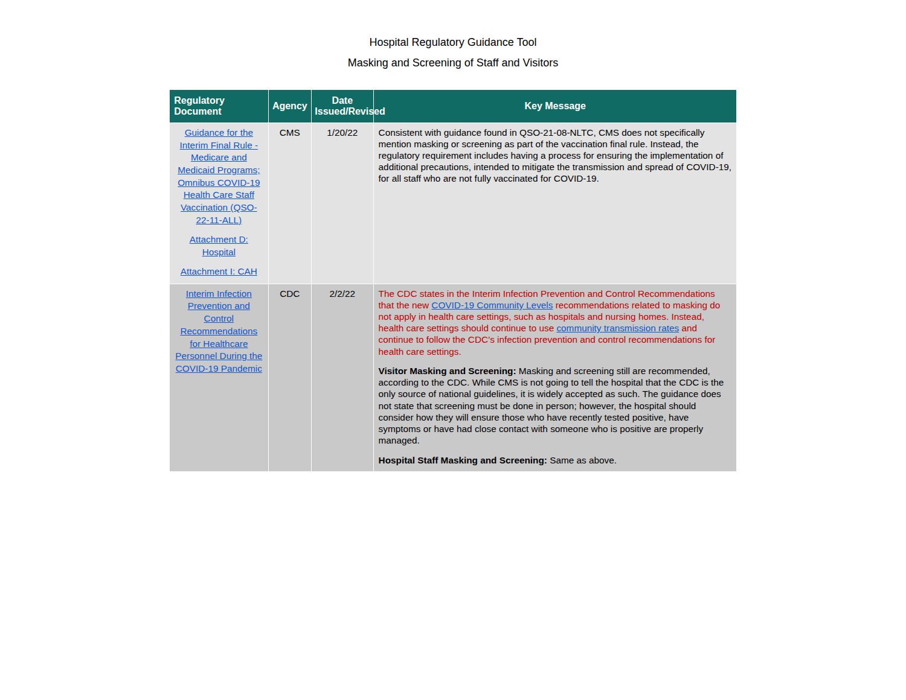Hospital Regulatory Guidance Tool Masking and Screening of Staff and Visitors
| Regulatory Document | Agency | Date Issued/Revised | Key Message |
| --- | --- | --- | --- |
| Guidance for the Interim Final Rule - Medicare and Medicaid Programs; Omnibus COVID-19 Health Care Staff Vaccination (QSO-22-11-ALL) Attachment D: Hospital Attachment I: CAH | CMS | 1/20/22 | Consistent with guidance found in QSO-21-08-NLTC, CMS does not specifically mention masking or screening as part of the vaccination final rule. Instead, the regulatory requirement includes having a process for ensuring the implementation of additional precautions, intended to mitigate the transmission and spread of COVID-19, for all staff who are not fully vaccinated for COVID-19. |
| Interim Infection Prevention and Control Recommendations for Healthcare Personnel During the COVID-19 Pandemic | CDC | 2/2/22 | The CDC states in the Interim Infection Prevention and Control Recommendations that the new COVID-19 Community Levels recommendations related to masking do not apply in health care settings, such as hospitals and nursing homes. Instead, health care settings should continue to use community transmission rates and continue to follow the CDC’s infection prevention and control recommendations for health care settings. Visitor Masking and Screening: Masking and screening still are recommended, according to the CDC. While CMS is not going to tell the hospital that the CDC is the only source of national guidelines, it is widely accepted as such. The guidance does not state that screening must be done in person; however, the hospital should consider how they will ensure those who have recently tested positive, have symptoms or have had close contact with someone who is positive are properly managed. Hospital Staff Masking and Screening: Same as above. |